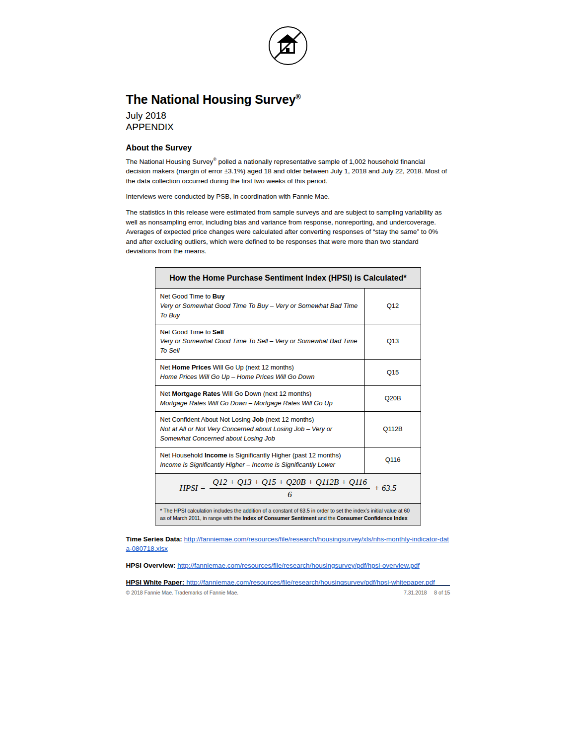The National Housing Survey®
July 2018
APPENDIX
About the Survey
The National Housing Survey® polled a nationally representative sample of 1,002 household financial decision makers (margin of error ±3.1%) aged 18 and older between July 1, 2018 and July 22, 2018. Most of the data collection occurred during the first two weeks of this period.
Interviews were conducted by PSB, in coordination with Fannie Mae.
The statistics in this release were estimated from sample surveys and are subject to sampling variability as well as nonsampling error, including bias and variance from response, nonreporting, and undercoverage. Averages of expected price changes were calculated after converting responses of “stay the same” to 0% and after excluding outliers, which were defined to be responses that were more than two standard deviations from the means.
| How the Home Purchase Sentiment Index (HPSI) is Calculated* |
| --- |
| Net Good Time to Buy Very or Somewhat Good Time To Buy – Very or Somewhat Bad Time To Buy | Q12 |
| Net Good Time to Sell Very or Somewhat Good Time To Sell – Very or Somewhat Bad Time To Sell | Q13 |
| Net Home Prices Will Go Up (next 12 months) Home Prices Will Go Up – Home Prices Will Go Down | Q15 |
| Net Mortgage Rates Will Go Down (next 12 months) Mortgage Rates Will Go Down – Mortgage Rates Will Go Up | Q20B |
| Net Confident About Not Losing Job (next 12 months) Not at All or Not Very Concerned about Losing Job – Very or Somewhat Concerned about Losing Job | Q112B |
| Net Household Income is Significantly Higher (past 12 months) Income is Significantly Higher – Income is Significantly Lower | Q116 |
| HPSI = Q12 + Q13 + Q15 + Q20B + Q112B + Q116 6 + 63.5 |
| * The HPSI calculation includes the addition of a constant of 63.5 in order to set the index’s initial value at 60 as of March 2011, in range with the Index of Consumer Sentiment and the Consumer Confidence Index |
Time Series Data: http://fanniemae.com/resources/file/research/housingsurvey/xls/nhs-monthly-indicator-data-080718.xlsx
HPSI Overview: http://fanniemae.com/resources/file/research/housingsurvey/pdf/hpsi-overview.pdf
HPSI White Paper: http://fanniemae.com/resources/file/research/housingsurvey/pdf/hpsi-whitepaper.pdf
© 2018 Fannie Mae. Trademarks of Fannie Mae.
7.31.2018 8 of 15